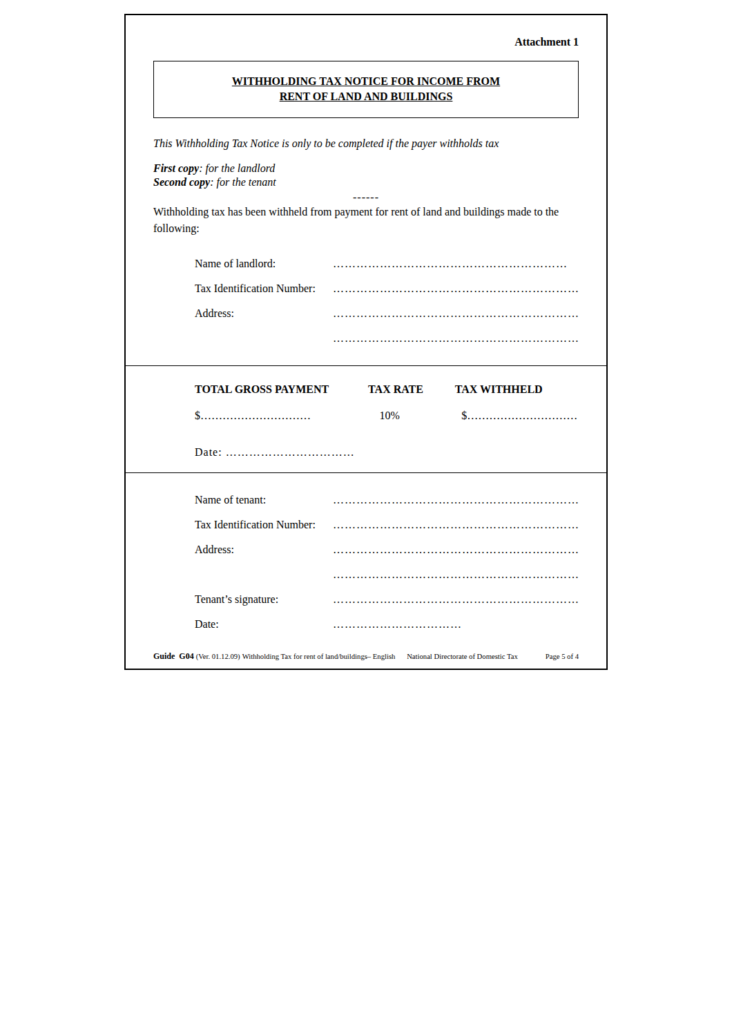Attachment 1
WITHHOLDING TAX NOTICE FOR INCOME FROM
RENT OF LAND AND BUILDINGS
This Withholding Tax Notice is only to be completed if the payer withholds tax
First copy: for the landlord
Second copy: for the tenant
------
Withholding tax has been withheld from payment for rent of land and buildings made to the following:
Name of landlord:
……………………………………………………
Tax Identification Number:
………………………………………………………
Address:
………………………………………………………
………………………………………………………
TOTAL GROSS PAYMENT
TAX RATE
TAX WITHHELD
$…………………………
10%
$…………………………
Date: ……………………………
Name of tenant:
………………………………………………………
Tax Identification Number:
………………………………………………………
Address:
………………………………………………………
………………………………………………………
Tenant’s signature:
………………………………………………………
Date:
……………………………
Guide G04 (Ver. 01.12.09) Withholding Tax for rent of land/buildings– English
National Directorate of Domestic Tax
Page 5 of 4